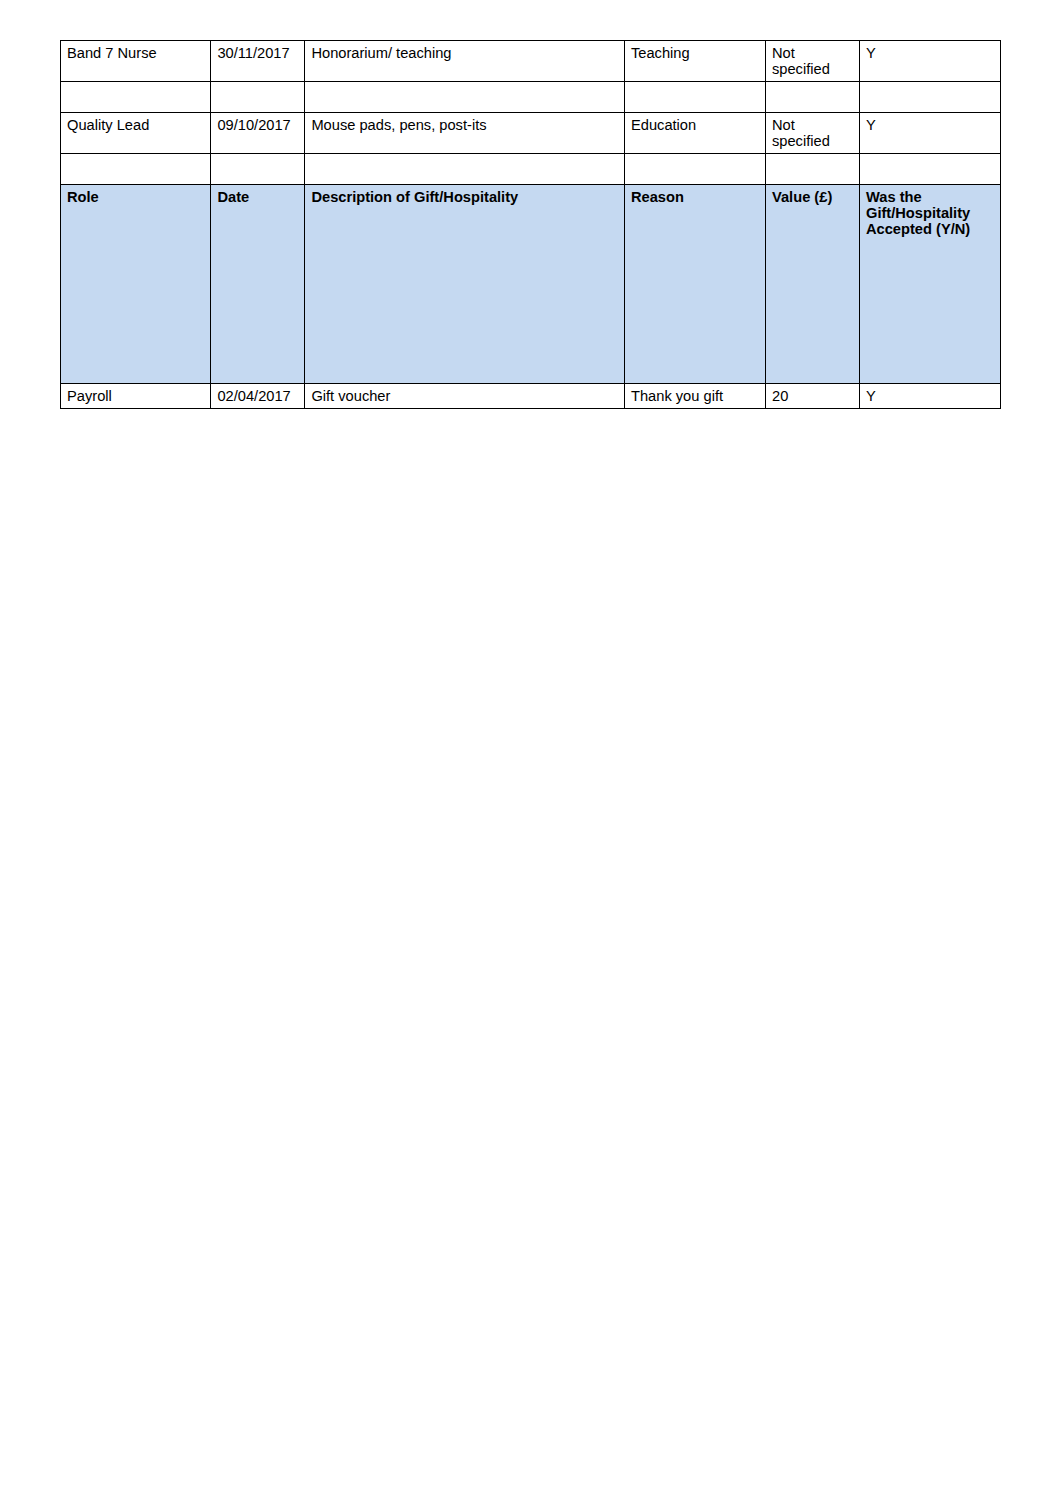| Band 7 Nurse | 30/11/2017 | Honorarium/ teaching | Teaching | Not specified | Y |
| Quality Lead | 09/10/2017 | Mouse pads, pens, post-its | Education | Not specified | Y |
| Role | Date | Description of Gift/Hospitality | Reason | Value (£) | Was the Gift/Hospitality Accepted (Y/N) |
| Payroll | 02/04/2017 | Gift voucher | Thank you gift | 20 | Y |